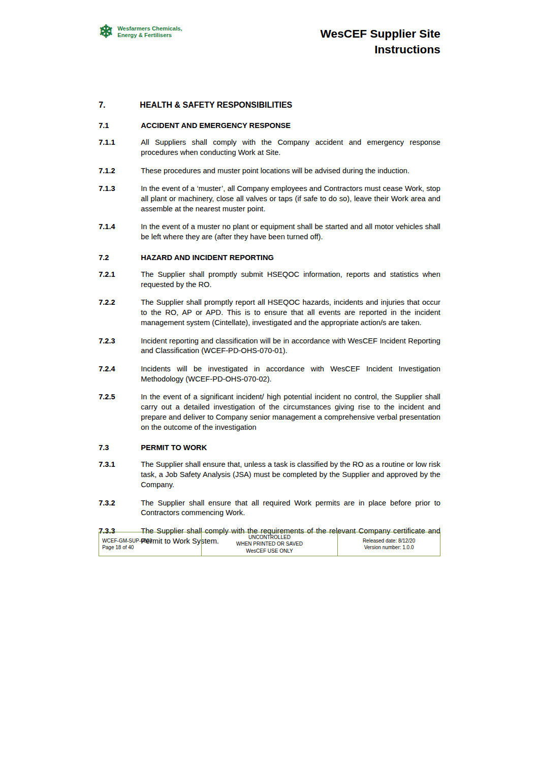❄ Wesfarmers Chemicals, Energy & Fertilisers
WesCEF Supplier Site Instructions
7. HEALTH & SAFETY RESPONSIBILITIES
7.1 ACCIDENT AND EMERGENCY RESPONSE
7.1.1 All Suppliers shall comply with the Company accident and emergency response procedures when conducting Work at Site.
7.1.2 These procedures and muster point locations will be advised during the induction.
7.1.3 In the event of a ‘muster’, all Company employees and Contractors must cease Work, stop all plant or machinery, close all valves or taps (if safe to do so), leave their Work area and assemble at the nearest muster point.
7.1.4 In the event of a muster no plant or equipment shall be started and all motor vehicles shall be left where they are (after they have been turned off).
7.2 HAZARD AND INCIDENT REPORTING
7.2.1 The Supplier shall promptly submit HSEQOC information, reports and statistics when requested by the RO.
7.2.2 The Supplier shall promptly report all HSEQOC hazards, incidents and injuries that occur to the RO, AP or APD. This is to ensure that all events are reported in the incident management system (Cintellate), investigated and the appropriate action/s are taken.
7.2.3 Incident reporting and classification will be in accordance with WesCEF Incident Reporting and Classification (WCEF-PD-OHS-070-01).
7.2.4 Incidents will be investigated in accordance with WesCEF Incident Investigation Methodology (WCEF-PD-OHS-070-02).
7.2.5 In the event of a significant incident/ high potential incident no control, the Supplier shall carry out a detailed investigation of the circumstances giving rise to the incident and prepare and deliver to Company senior management a comprehensive verbal presentation on the outcome of the investigation
7.3 PERMIT TO WORK
7.3.1 The Supplier shall ensure that, unless a task is classified by the RO as a routine or low risk task, a Job Safety Analysis (JSA) must be completed by the Supplier and approved by the Company.
7.3.2 The Supplier shall ensure that all required Work permits are in place before prior to Contractors commencing Work.
7.3.3 The Supplier shall comply with the requirements of the relevant Company certificate and Permit to Work System.
| WCEF-GM-SUP-0003 Page 18 of 40 | UNCONTROLLED WHEN PRINTED OR SAVED WesCEF USE ONLY | Released date: 8/12/20 Version number: 1.0.0 |